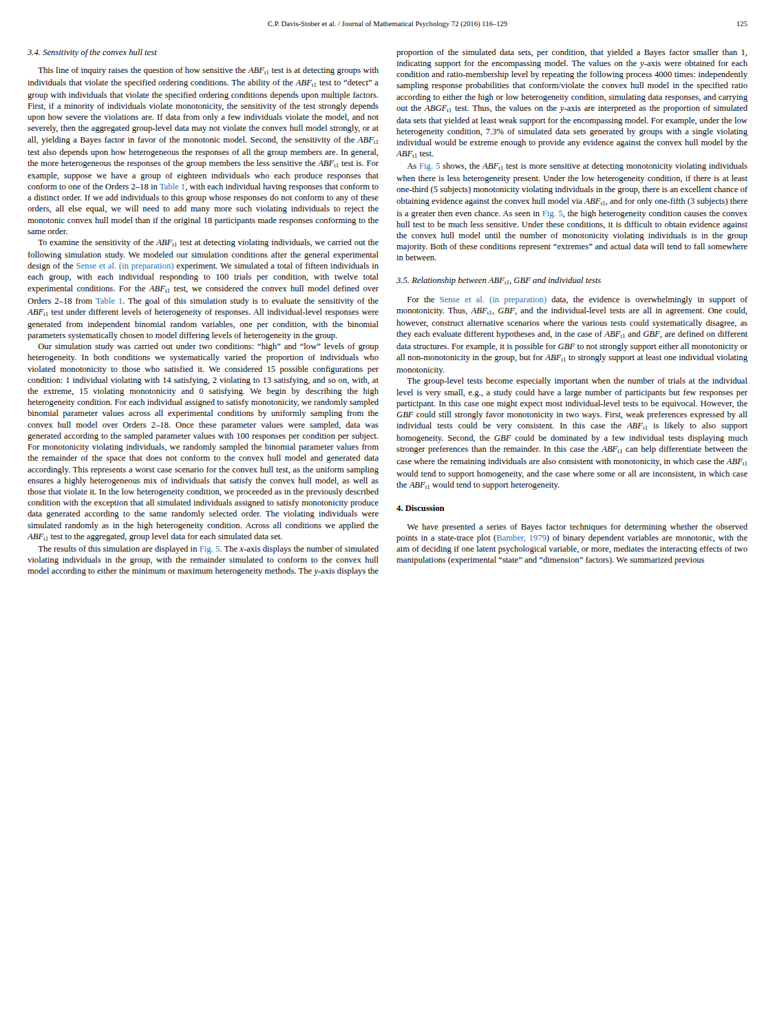C.P. Davis-Stober et al. / Journal of Mathematical Psychology 72 (2016) 116–129 125
3.4. Sensitivity of the convex hull test
This line of inquiry raises the question of how sensitive the ABFt1 test is at detecting groups with individuals that violate the specified ordering conditions. The ability of the ABFt1 test to “detect” a group with individuals that violate the specified ordering conditions depends upon multiple factors. First, if a minority of individuals violate monotonicity, the sensitivity of the test strongly depends upon how severe the violations are. If data from only a few individuals violate the model, and not severely, then the aggregated group-level data may not violate the convex hull model strongly, or at all, yielding a Bayes factor in favor of the monotonic model. Second, the sensitivity of the ABFt1 test also depends upon how heterogeneous the responses of all the group members are. In general, the more heterogeneous the responses of the group members the less sensitive the ABFt1 test is. For example, suppose we have a group of eighteen individuals who each produce responses that conform to one of the Orders 2–18 in Table 1, with each individual having responses that conform to a distinct order. If we add individuals to this group whose responses do not conform to any of these orders, all else equal, we will need to add many more such violating individuals to reject the monotonic convex hull model than if the original 18 participants made responses conforming to the same order.
To examine the sensitivity of the ABFt1 test at detecting violating individuals, we carried out the following simulation study. We modeled our simulation conditions after the general experimental design of the Sense et al. (in preparation) experiment. We simulated a total of fifteen individuals in each group, with each individual responding to 100 trials per condition, with twelve total experimental conditions. For the ABFt1 test, we considered the convex hull model defined over Orders 2–18 from Table 1. The goal of this simulation study is to evaluate the sensitivity of the ABFt1 test under different levels of heterogeneity of responses. All individual-level responses were generated from independent binomial random variables, one per condition, with the binomial parameters systematically chosen to model differing levels of heterogeneity in the group.
Our simulation study was carried out under two conditions: “high” and “low” levels of group heterogeneity. In both conditions we systematically varied the proportion of individuals who violated monotonicity to those who satisfied it. We considered 15 possible configurations per condition: 1 individual violating with 14 satisfying, 2 violating to 13 satisfying, and so on, with, at the extreme, 15 violating monotonicity and 0 satisfying. We begin by describing the high heterogeneity condition. For each individual assigned to satisfy monotonicity, we randomly sampled binomial parameter values across all experimental conditions by uniformly sampling from the convex hull model over Orders 2–18. Once these parameter values were sampled, data was generated according to the sampled parameter values with 100 responses per condition per subject. For monotonicity violating individuals, we randomly sampled the binomial parameter values from the remainder of the space that does not conform to the convex hull model and generated data accordingly. This represents a worst case scenario for the convex hull test, as the uniform sampling ensures a highly heterogeneous mix of individuals that satisfy the convex hull model, as well as those that violate it. In the low heterogeneity condition, we proceeded as in the previously described condition with the exception that all simulated individuals assigned to satisfy monotonicity produce data generated according to the same randomly selected order. The violating individuals were simulated randomly as in the high heterogeneity condition. Across all conditions we applied the ABFt1 test to the aggregated, group level data for each simulated data set.
The results of this simulation are displayed in Fig. 5. The x-axis displays the number of simulated violating individuals in the group, with the remainder simulated to conform to the convex hull model according to either the minimum or maximum heterogeneity methods. The y-axis displays the proportion of the simulated data sets, per condition, that yielded a Bayes factor smaller than 1, indicating support for the encompassing model. The values on the y-axis were obtained for each condition and ratio-membership level by repeating the following process 4000 times: independently sampling response probabilities that conform/violate the convex hull model in the specified ratio according to either the high or low heterogeneity condition, simulating data responses, and carrying out the ABGFt1 test. Thus, the values on the y-axis are interpreted as the proportion of simulated data sets that yielded at least weak support for the encompassing model. For example, under the low heterogeneity condition, 7.3% of simulated data sets generated by groups with a single violating individual would be extreme enough to provide any evidence against the convex hull model by the ABFt1 test.
As Fig. 5 shows, the ABFt1 test is more sensitive at detecting monotonicity violating individuals when there is less heterogeneity present. Under the low heterogeneity condition, if there is at least one-third (5 subjects) monotonicity violating individuals in the group, there is an excellent chance of obtaining evidence against the convex hull model via ABFt1, and for only one-fifth (3 subjects) there is a greater then even chance. As seen in Fig. 5, the high heterogeneity condition causes the convex hull test to be much less sensitive. Under these conditions, it is difficult to obtain evidence against the convex hull model until the number of monotonicity violating individuals is in the group majority. Both of these conditions represent “extremes” and actual data will tend to fall somewhere in between.
3.5. Relationship between ABFt1, GBF and individual tests
For the Sense et al. (in preparation) data, the evidence is overwhelmingly in support of monotonicity. Thus, ABFt1, GBF, and the individual-level tests are all in agreement. One could, however, construct alternative scenarios where the various tests could systematically disagree, as they each evaluate different hypotheses and, in the case of ABFt1 and GBF, are defined on different data structures. For example, it is possible for GBF to not strongly support either all monotonicity or all non-monotonicity in the group, but for ABFt1 to strongly support at least one individual violating monotonicity.
The group-level tests become especially important when the number of trials at the individual level is very small, e.g., a study could have a large number of participants but few responses per participant. In this case one might expect most individual-level tests to be equivocal. However, the GBF could still strongly favor monotonicity in two ways. First, weak preferences expressed by all individual tests could be very consistent. In this case the ABFt1 is likely to also support homogeneity. Second, the GBF could be dominated by a few individual tests displaying much stronger preferences than the remainder. In this case the ABFt1 can help differentiate between the case where the remaining individuals are also consistent with monotonicity, in which case the ABFt1 would tend to support homogeneity, and the case where some or all are inconsistent, in which case the ABFt1 would tend to support heterogeneity.
4. Discussion
We have presented a series of Bayes factor techniques for determining whether the observed points in a state-trace plot (Bamber, 1979) of binary dependent variables are monotonic, with the aim of deciding if one latent psychological variable, or more, mediates the interacting effects of two manipulations (experimental “state” and “dimension” factors). We summarized previous